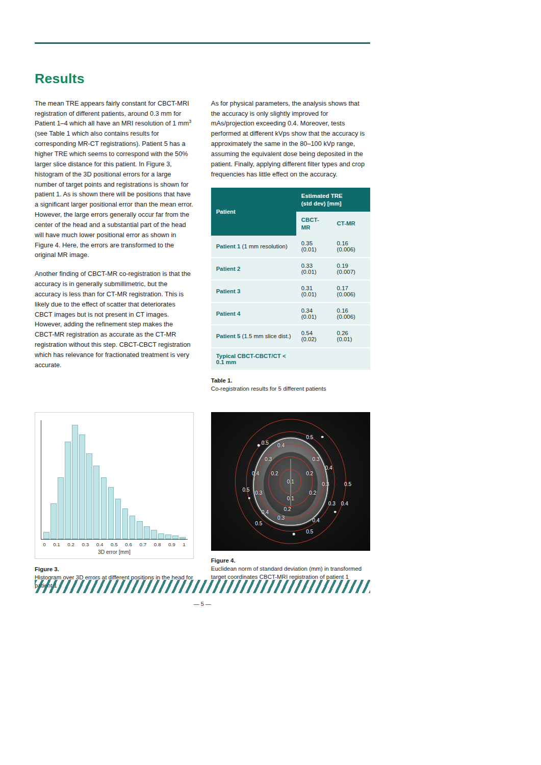Results
The mean TRE appears fairly constant for CBCT-MRI registration of different patients, around 0.3 mm for Patient 1–4 which all have an MRI resolution of 1 mm3 (see Table 1 which also contains results for corresponding MR-CT registrations). Patient 5 has a higher TRE which seems to correspond with the 50% larger slice distance for this patient. In Figure 3, histogram of the 3D positional errors for a large number of target points and registrations is shown for patient 1. As is shown there will be positions that have a significant larger positional error than the mean error. However, the large errors generally occur far from the center of the head and a substantial part of the head will have much lower positional error as shown in Figure 4. Here, the errors are transformed to the original MR image.
Another finding of CBCT-MR co-registration is that the accuracy is in generally submillimetric, but the accuracy is less than for CT-MR registration. This is likely due to the effect of scatter that deteriorates CBCT images but is not present in CT images. However, adding the refinement step makes the CBCT-MR registration as accurate as the CT-MR registration without this step. CBCT-CBCT registration which has relevance for fractionated treatment is very accurate.
As for physical parameters, the analysis shows that the accuracy is only slightly improved for mAs/projection exceeding 0.4. Moreover, tests performed at different kVps show that the accuracy is approximately the same in the 80–100 kVp range, assuming the equivalent dose being deposited in the patient. Finally, applying different filter types and crop frequencies has little effect on the accuracy.
| Patient | Estimated TRE (std dev) [mm] |
| --- | --- |
| CBCT-MR | CT-MR |
| Patient 1 (1 mm resolution) | 0.35 (0.01) | 0.16 (0.006) |
| Patient 2 | 0.33 (0.01) | 0.19 (0.007) |
| Patient 3 | 0.31 (0.01) | 0.17 (0.006) |
| Patient 4 | 0.34 (0.01) | 0.16 (0.006) |
| Patient 5 (1.5 mm slice dist.) | 0.54 (0.02) | 0.26 (0.01) |
| Typical CBCT-CBCT/CT < 0.1 mm | | |
Table 1. Co-registration results for 5 different patients
00.10.20.30.40.50.60.70.80.91
3D error [mm]
Figure 3. Histogram over 3D errors at different positions in the head for patient 1
0.1
0.1
0.2
0.2
0.2
0.2
0.3
0.3
0.3
0.3
0.3
0.3
0.4
0.4
0.4
0.4
0.4
0.4
0.5
0.5
0.5
0.5
0.5
0.5
Figure 4. Euclidean norm of standard deviation (mm) in transformed target coordinates CBCT-MRI registration of patient 1
— 5 —